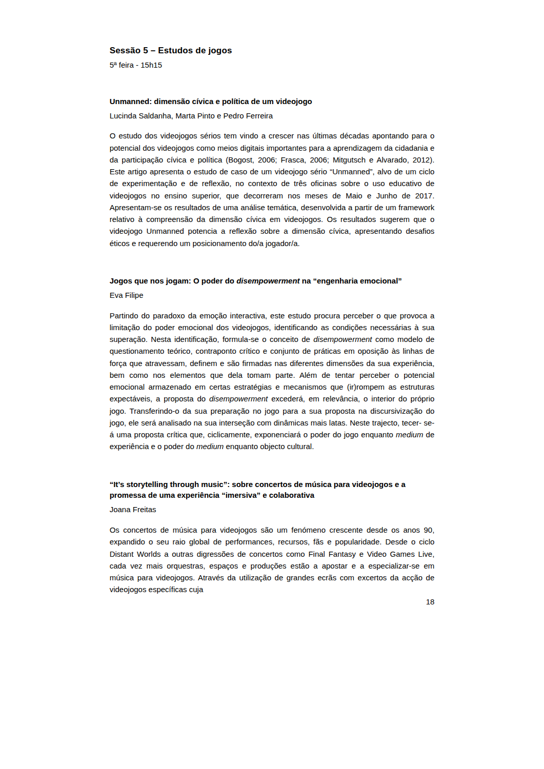Sessão 5 – Estudos de jogos
5ª feira - 15h15
Unmanned: dimensão cívica e política de um videojogo
Lucinda Saldanha, Marta Pinto e Pedro Ferreira
O estudo dos videojogos sérios tem vindo a crescer nas últimas décadas apontando para o potencial dos videojogos como meios digitais importantes para a aprendizagem da cidadania e da participação cívica e política (Bogost, 2006; Frasca, 2006; Mitgutsch e Alvarado, 2012). Este artigo apresenta o estudo de caso de um videojogo sério “Unmanned”, alvo de um ciclo de experimentação e de reflexão, no contexto de três oficinas sobre o uso educativo de videojogos no ensino superior, que decorreram nos meses de Maio e Junho de 2017. Apresentam-se os resultados de uma análise temática, desenvolvida a partir de um framework relativo à compreensão da dimensão cívica em videojogos. Os resultados sugerem que o videojogo Unmanned potencia a reflexão sobre a dimensão cívica, apresentando desafios éticos e requerendo um posicionamento do/a jogador/a.
Jogos que nos jogam: O poder do disempowerment na “engenharia emocional”
Eva Filipe
Partindo do paradoxo da emoção interactiva, este estudo procura perceber o que provoca a limitação do poder emocional dos videojogos, identificando as condições necessárias à sua superação. Nesta identificação, formula-se o conceito de disempowerment como modelo de questionamento teórico, contraponto crítico e conjunto de práticas em oposição às linhas de força que atravessam, definem e são firmadas nas diferentes dimensões da sua experiência, bem como nos elementos que dela tomam parte. Além de tentar perceber o potencial emocional armazenado em certas estratégias e mecanismos que (ir)rompem as estruturas expectáveis, a proposta do disempowerment excederá, em relevância, o interior do próprio jogo. Transferindo-o da sua preparação no jogo para a sua proposta na discursivização do jogo, ele será analisado na sua interseção com dinâmicas mais latas. Neste trajecto, tecer- se-á uma proposta crítica que, ciclicamente, exponenciará o poder do jogo enquanto medium de experiência e o poder do medium enquanto objecto cultural.
“It’s storytelling through music”: sobre concertos de música para videojogos e a promessa de uma experiência “imersiva” e colaborativa
Joana Freitas
Os concertos de música para videojogos são um fenómeno crescente desde os anos 90, expandido o seu raio global de performances, recursos, fãs e popularidade. Desde o ciclo Distant Worlds a outras digressões de concertos como Final Fantasy e Video Games Live, cada vez mais orquestras, espaços e produções estão a apostar e a especializar-se em música para videojogos. Através da utilização de grandes ecrãs com excertos da acção de videojogos específicas cuja
18